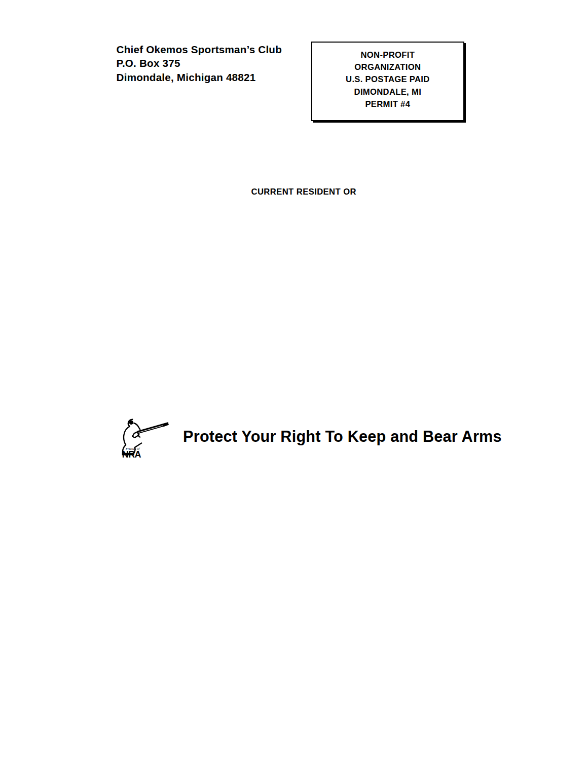Chief Okemos Sportsman’s Club
P.O. Box 375
Dimondale, Michigan 48821
NON-PROFIT ORGANIZATION
U.S. POSTAGE PAID
DIMONDALE, MI
PERMIT #4
CURRENT RESIDENT OR
Friends of NRA
Protect Your Right To Keep and Bear Arms